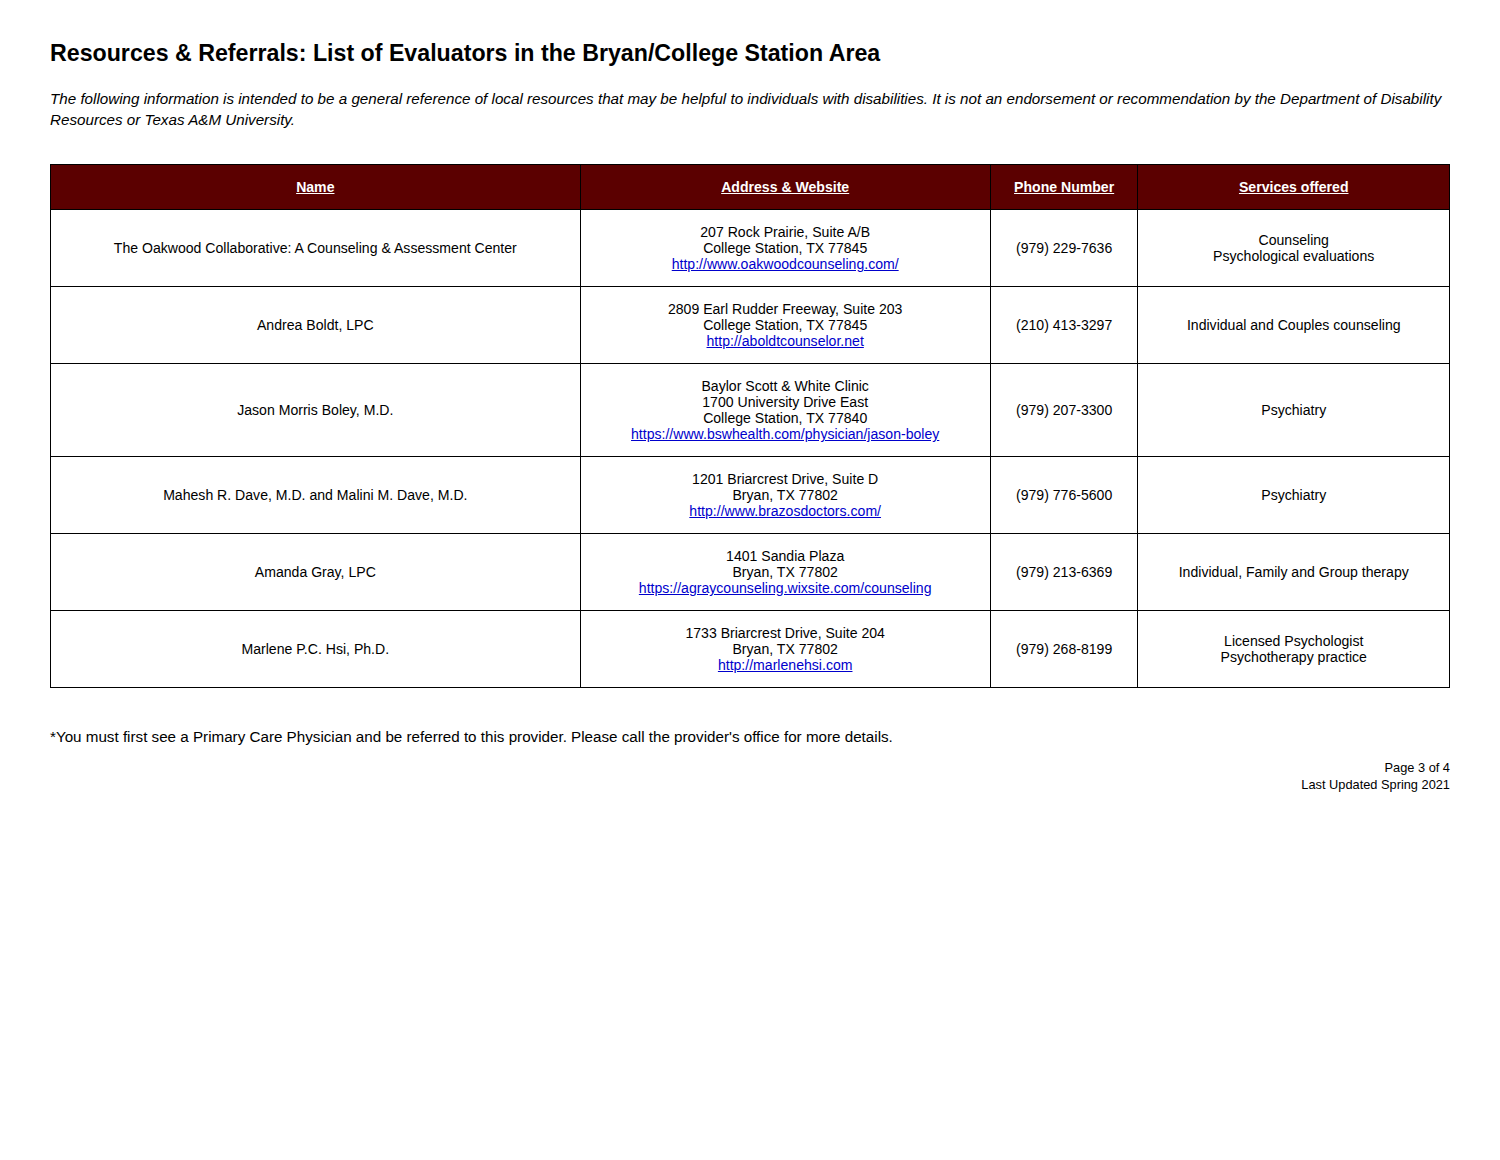Resources & Referrals: List of Evaluators in the Bryan/College Station Area
The following information is intended to be a general reference of local resources that may be helpful to individuals with disabilities. It is not an endorsement or recommendation by the Department of Disability Resources or Texas A&M University.
| Name | Address & Website | Phone Number | Services offered |
| --- | --- | --- | --- |
| The Oakwood Collaborative: A Counseling & Assessment Center | 207 Rock Prairie, Suite A/B College Station, TX 77845 http://www.oakwoodcounseling.com/ | (979) 229-7636 | Counseling Psychological evaluations |
| Andrea Boldt, LPC | 2809 Earl Rudder Freeway, Suite 203 College Station, TX 77845 http://aboldtcounselor.net | (210) 413-3297 | Individual and Couples counseling |
| Jason Morris Boley, M.D. | Baylor Scott & White Clinic 1700 University Drive East College Station, TX 77840 https://www.bswhealth.com/physician/jason-boley | (979) 207-3300 | Psychiatry |
| Mahesh R. Dave, M.D. and Malini M. Dave, M.D. | 1201 Briarcrest Drive, Suite D Bryan, TX 77802 http://www.brazosdoctors.com/ | (979) 776-5600 | Psychiatry |
| Amanda Gray, LPC | 1401 Sandia Plaza Bryan, TX 77802 https://agraycounseling.wixsite.com/counseling | (979) 213-6369 | Individual, Family and Group therapy |
| Marlene P.C. Hsi, Ph.D. | 1733 Briarcrest Drive, Suite 204 Bryan, TX 77802 http://marlenehsi.com | (979) 268-8199 | Licensed Psychologist Psychotherapy practice |
*You must first see a Primary Care Physician and be referred to this provider. Please call the provider's office for more details.
Page 3 of 4
Last Updated Spring 2021